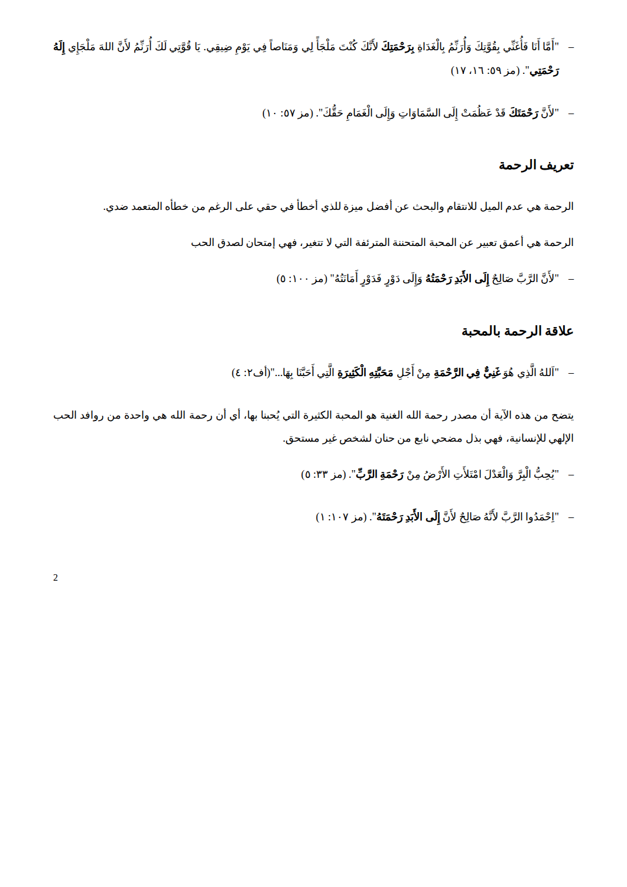"أَمَّا أَنَا فَأُغَنِّي بِقُوَّتِكَ وَأُرَنِّمُ بِالْغَدَاةِ بِرَحْمَتِكَ لأَنَّكَ كُنْتَ مَلْجَأً لِي وَمَنَاصاً فِي يَوْمِ ضِيقِي. يَا قُوَّتِي لَكَ أُرَنِّمُ لأَنَّ اللهَ مَلْجَإِي إِلَهُ رَحْمَتِي". (مز ٥٩: ١٦، ١٧)
"لأَنَّ رَحْمَتَكَ قَدْ عَظُمَتْ إِلَى السَّمَاوَاتِ وَإِلَى الْغَمَامِ حَقُّكَ". (مز ٥٧: ١٠)
تعريف الرحمة
الرحمة هي عدم الميل للانتقام والبحث عن أفضل ميزة للذي أخطأ في حقي على الرغم من خطأه المتعمد ضدي.
الرحمة هي أعمق تعبير عن المحبة المتحننة المترئفة التي لا تتغير، فهي إمتحان لصدق الحب
"لأَنَّ الرَّبَّ صَالِحٌ إِلَى الأَبَدِ رَحْمَتُهُ وَإِلَى دَوْرٍ فَدَوْرٍ أَمَانَتُهُ" (مز ١٠٠: ٥)
علاقة الرحمة بالمحبة
"اَللهُ الَّذِي هُوَ غَنِيٌّ فِي الرَّحْمَةِ مِنْ أَجْلِ مَحَبَّتِهِ الْكَثِيرَةِ الَّتِي أَحَبَّنَا بِهَا..."(أف٢: ٤)
يتضح من هذه الآية أن مصدر رحمة الله الغنية هو المحبة الكثيرة التي يُحبنا بها، أي أن رحمة الله هي واحدة من روافد الحب الإلهي للإنسانية، فهي بذل مضحي نابع من حنان لشخص غير مستحق.
"يُحِبُّ الْبِرَّ وَالْعَدْلَ امْتَلأَتِ الأَرْضُ مِنْ رَحْمَةِ الرَّبِّ". (مز ٣٣: ٥)
"اِحْمَدُوا الرَّبَّ لأَنَّهُ صَالِحٌ لأَنَّ إِلَى الأَبَدِ رَحْمَتَهُ". (مز ١٠٧: ١)
2